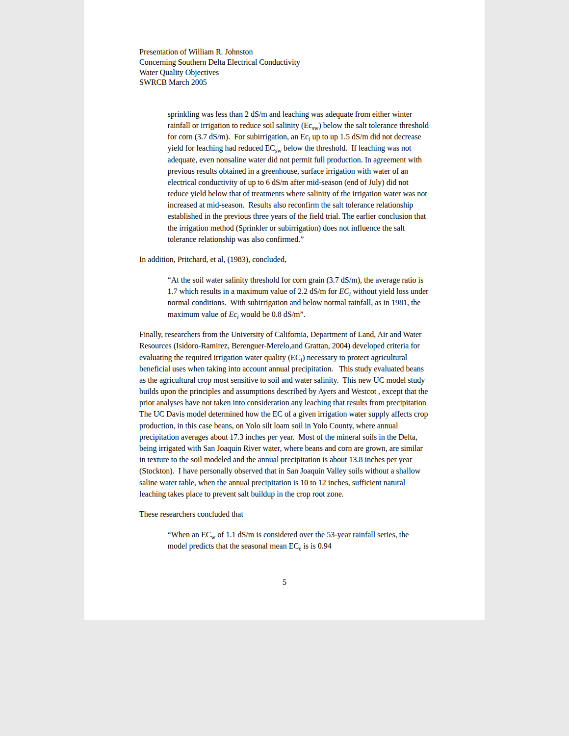Presentation of William R. Johnston
Concerning Southern Delta Electrical Conductivity
Water Quality Objectives
SWRCB March 2005
sprinkling was less than 2 dS/m and leaching was adequate from either winter rainfall or irrigation to reduce soil salinity (Ecsw) below the salt tolerance threshold for corn (3.7 dS/m). For subirrigation, an Eci up to up 1.5 dS/m did not decrease yield for leaching had reduced ECsw below the threshold. If leaching was not adequate, even nonsaline water did not permit full production. In agreement with previous results obtained in a greenhouse, surface irrigation with water of an electrical conductivity of up to 6 dS/m after mid-season (end of July) did not reduce yield below that of treatments where salinity of the irrigation water was not increased at mid-season. Results also reconfirm the salt tolerance relationship established in the previous three years of the field trial. The earlier conclusion that the irrigation method (Sprinkler or subirrigation) does not influence the salt tolerance relationship was also confirmed.”
In addition, Pritchard, et al, (1983), concluded,
“At the soil water salinity threshold for corn grain (3.7 dS/m), the average ratio is 1.7 which results in a maximum value of 2.2 dS/m for ECi without yield loss under normal conditions. With subirrigation and below normal rainfall, as in 1981, the maximum value of Eci would be 0.8 dS/m”.
Finally, researchers from the University of California, Department of Land, Air and Water Resources (Isidoro-Ramirez, Berenguer-Merelo,and Grattan, 2004) developed criteria for evaluating the required irrigation water quality (ECi) necessary to protect agricultural beneficial uses when taking into account annual precipitation. This study evaluated beans as the agricultural crop most sensitive to soil and water salinity. This new UC model study builds upon the principles and assumptions described by Ayers and Westcot , except that the prior analyses have not taken into consideration any leaching that results from precipitation The UC Davis model determined how the EC of a given irrigation water supply affects crop production, in this case beans, on Yolo silt loam soil in Yolo County, where annual precipitation averages about 17.3 inches per year. Most of the mineral soils in the Delta, being irrigated with San Joaquin River water, where beans and corn are grown, are similar in texture to the soil modeled and the annual precipitation is about 13.8 inches per year (Stockton). I have personally observed that in San Joaquin Valley soils without a shallow saline water table, when the annual precipitation is 10 to 12 inches, sufficient natural leaching takes place to prevent salt buildup in the crop root zone.
These researchers concluded that
“When an ECw of 1.1 dS/m is considered over the 53-year rainfall series, the model predicts that the seasonal mean ECe is is 0.94
5